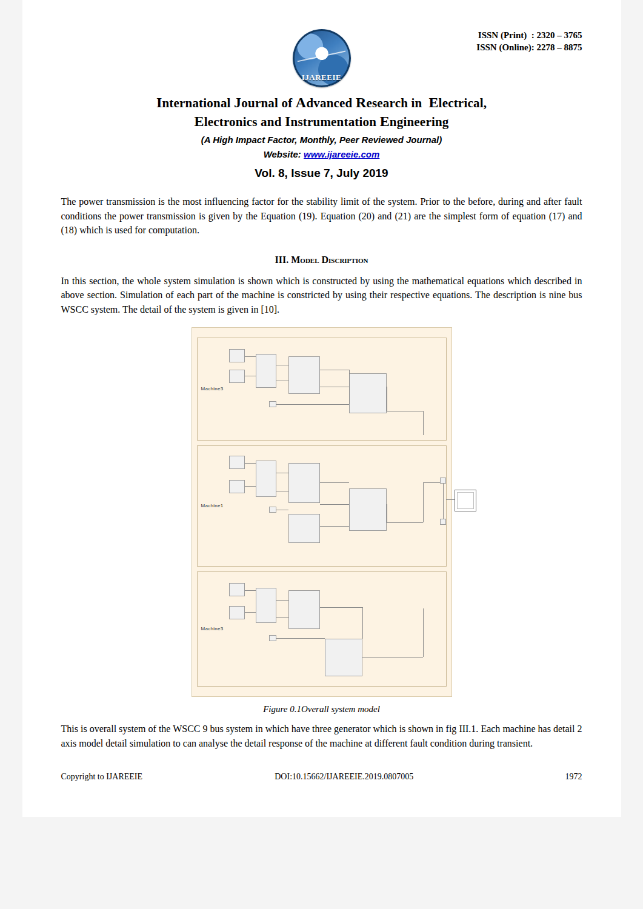ISSN (Print) : 2320 – 3765
ISSN (Online): 2278 – 8875
International Journal of Advanced Research in Electrical,
Electronics and Instrumentation Engineering
(A High Impact Factor, Monthly, Peer Reviewed Journal)
Website: www.ijareeie.com
Vol. 8, Issue 7, July 2019
The power transmission is the most influencing factor for the stability limit of the system. Prior to the before, during and after fault conditions the power transmission is given by the Equation (19). Equation (20) and (21) are the simplest form of equation (17) and (18) which is used for computation.
III. Model Discription
In this section, the whole system simulation is shown which is constructed by using the mathematical equations which described in above section. Simulation of each part of the machine is constricted by using their respective equations. The description is nine bus WSCC system. The detail of the system is given in [10].
Machine3
Machine1
Machine3
Figure 0.1Overall system model
This is overall system of the WSCC 9 bus system in which have three generator which is shown in fig III.1. Each machine has detail 2 axis model detail simulation to can analyse the detail response of the machine at different fault condition during transient.
Copyright to IJAREEIE
DOI:10.15662/IJAREEIE.2019.0807005
1972